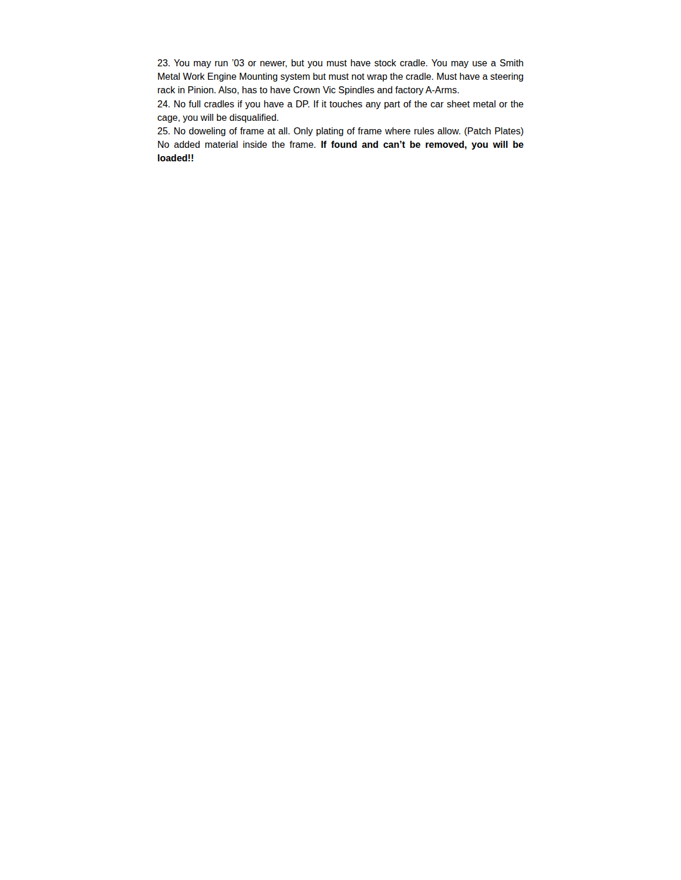23. You may run ’03 or newer, but you must have stock cradle. You may use a Smith Metal Work Engine Mounting system but must not wrap the cradle. Must have a steering rack in Pinion. Also, has to have Crown Vic Spindles and factory A-Arms.
24. No full cradles if you have a DP. If it touches any part of the car sheet metal or the cage, you will be disqualified.
25. No doweling of frame at all. Only plating of frame where rules allow. (Patch Plates) No added material inside the frame. If found and can’t be removed, you will be loaded!!